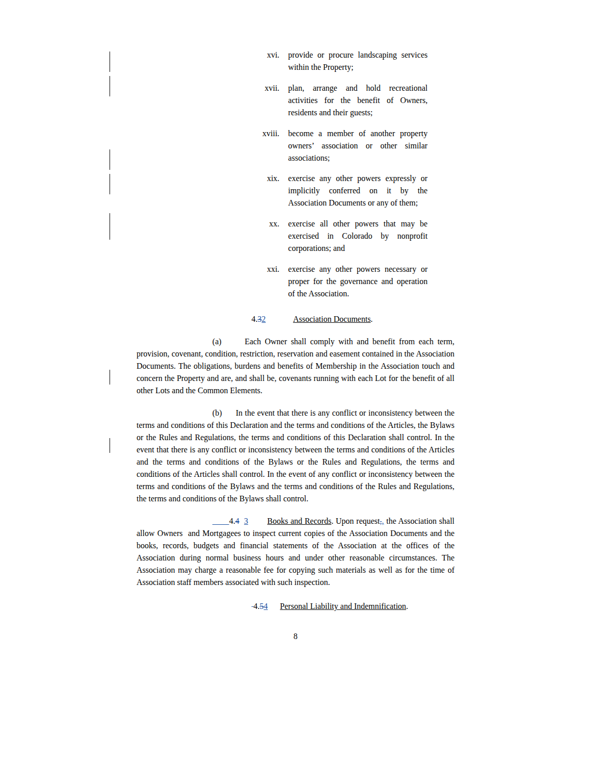xvi.
provide or procure landscaping services within the Property;
xvii.
plan, arrange and hold recreational activities for the benefit of Owners, residents and their guests;
xviii.
become a member of another property owners’ association or other similar associations;
xix.
exercise any other powers expressly or implicitly conferred on it by the Association Documents or any of them;
xx.
exercise all other powers that may be exercised in Colorado by nonprofit corporations; and
xxi.
exercise any other powers necessary or proper for the governance and operation of the Association.
4.32 Association Documents.
(a) Each Owner shall comply with and benefit from each term, provision, covenant, condition, restriction, reservation and easement contained in the Association Documents. The obligations, burdens and benefits of Membership in the Association touch and concern the Property and are, and shall be, covenants running with each Lot for the benefit of all other Lots and the Common Elements.
(b) In the event that there is any conflict or inconsistency between the terms and conditions of this Declaration and the terms and conditions of the Articles, the Bylaws or the Rules and Regulations, the terms and conditions of this Declaration shall control. In the event that there is any conflict or inconsistency between the terms and conditions of the Articles and the terms and conditions of the Bylaws or the Rules and Regulations, the terms and conditions of the Articles shall control. In the event of any conflict or inconsistency between the terms and conditions of the Bylaws and the terms and conditions of the Rules and Regulations, the terms and conditions of the Bylaws shall control.
4.4 3 Books and Records. Upon request,, the Association shall allow Owners and Mortgagees to inspect current copies of the Association Documents and the books, records, budgets and financial statements of the Association at the offices of the Association during normal business hours and under other reasonable circumstances. The Association may charge a reasonable fee for copying such materials as well as for the time of Association staff members associated with such inspection.
4.54 Personal Liability and Indemnification.
8